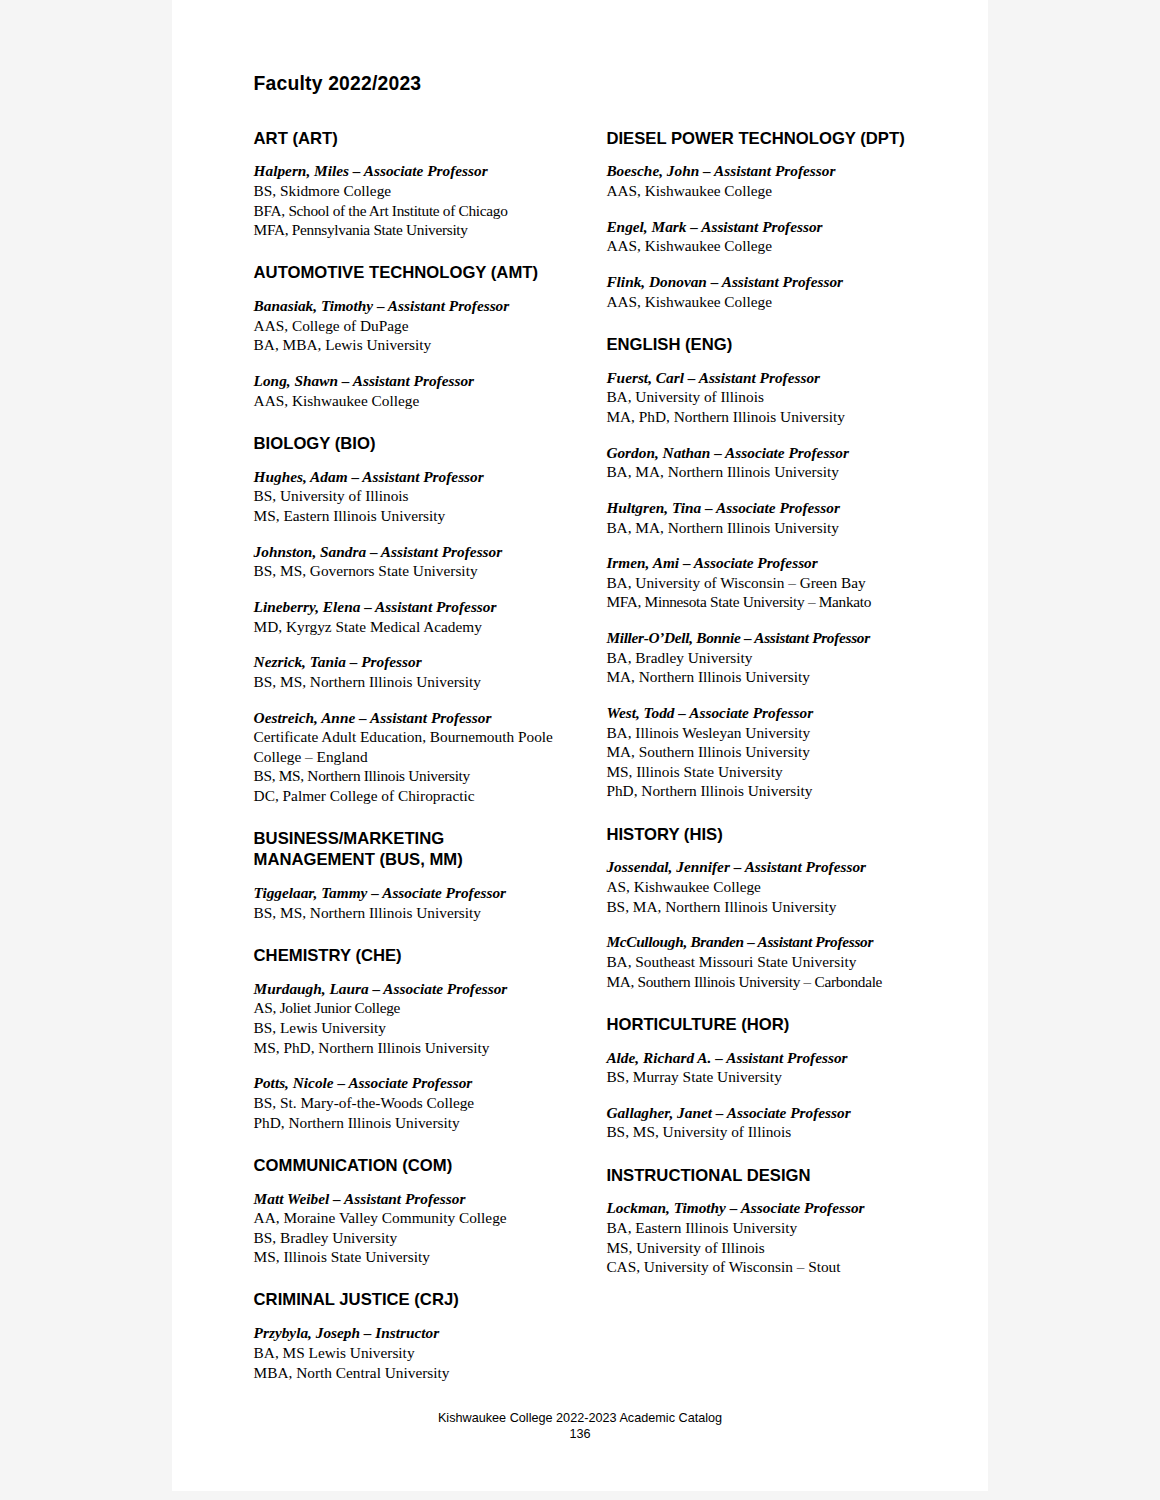Faculty 2022/2023
ART (ART)
Halpern, Miles – Associate Professor BS, Skidmore College BFA, School of the Art Institute of Chicago MFA, Pennsylvania State University
AUTOMOTIVE TECHNOLOGY (AMT)
Banasiak, Timothy – Assistant Professor AAS, College of DuPage BA, MBA, Lewis University
Long, Shawn – Assistant Professor AAS, Kishwaukee College
BIOLOGY (BIO)
Hughes, Adam – Assistant Professor BS, University of Illinois MS, Eastern Illinois University
Johnston, Sandra – Assistant Professor BS, MS, Governors State University
Lineberry, Elena – Assistant Professor MD, Kyrgyz State Medical Academy
Nezrick, Tania – Professor BS, MS, Northern Illinois University
Oestreich, Anne – Assistant Professor Certificate Adult Education, Bournemouth Poole College – England BS, MS, Northern Illinois University DC, Palmer College of Chiropractic
BUSINESS/MARKETING MANAGEMENT (BUS, MM)
Tiggelaar, Tammy – Associate Professor BS, MS, Northern Illinois University
CHEMISTRY (CHE)
Murdaugh, Laura – Associate Professor AS, Joliet Junior College BS, Lewis University MS, PhD, Northern Illinois University
Potts, Nicole – Associate Professor BS, St. Mary-of-the-Woods College PhD, Northern Illinois University
COMMUNICATION (COM)
Matt Weibel – Assistant Professor AA, Moraine Valley Community College BS, Bradley University MS, Illinois State University
CRIMINAL JUSTICE (CRJ)
Przybyla, Joseph – Instructor BA, MS Lewis University MBA, North Central University
DIESEL POWER TECHNOLOGY (DPT)
Boesche, John – Assistant Professor AAS, Kishwaukee College
Engel, Mark – Assistant Professor AAS, Kishwaukee College
Flink, Donovan – Assistant Professor AAS, Kishwaukee College
ENGLISH (ENG)
Fuerst, Carl – Assistant Professor BA, University of Illinois MA, PhD, Northern Illinois University
Gordon, Nathan – Associate Professor BA, MA, Northern Illinois University
Hultgren, Tina – Associate Professor BA, MA, Northern Illinois University
Irmen, Ami – Associate Professor BA, University of Wisconsin – Green Bay MFA, Minnesota State University – Mankato
Miller-O’Dell, Bonnie – Assistant Professor BA, Bradley University MA, Northern Illinois University
West, Todd – Associate Professor BA, Illinois Wesleyan University MA, Southern Illinois University MS, Illinois State University PhD, Northern Illinois University
HISTORY (HIS)
Jossendal, Jennifer – Assistant Professor AS, Kishwaukee College BS, MA, Northern Illinois University
McCullough, Branden – Assistant Professor BA, Southeast Missouri State University MA, Southern Illinois University – Carbondale
HORTICULTURE (HOR)
Alde, Richard A. – Assistant Professor BS, Murray State University
Gallagher, Janet – Associate Professor BS, MS, University of Illinois
INSTRUCTIONAL DESIGN
Lockman, Timothy – Associate Professor BA, Eastern Illinois University MS, University of Illinois CAS, University of Wisconsin – Stout
Kishwaukee College 2022-2023 Academic Catalog
136